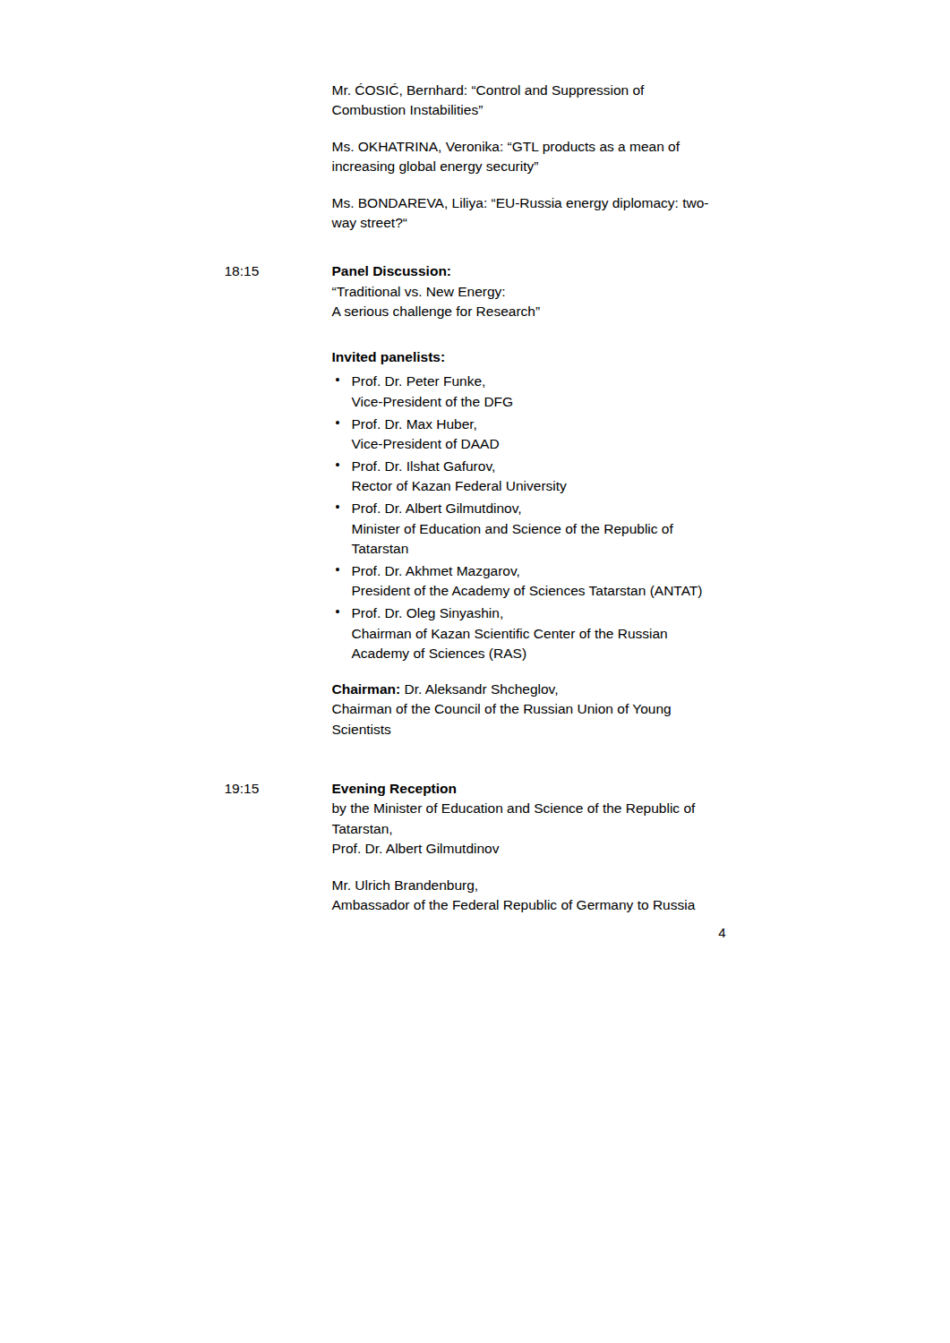Mr. ĆOSIĆ, Bernhard: “Control and Suppression of Combustion Instabilities”
Ms. OKHATRINA, Veronika: “GTL products as a mean of increasing global energy security”
Ms. BONDAREVA, Liliya: “EU-Russia energy diplomacy: two-way street?“
18:15
Panel Discussion:
“Traditional vs. New Energy:
A serious challenge for Research”
Invited panelists:
Prof. Dr. Peter Funke,
Vice-President of the DFG
Prof. Dr. Max Huber,
Vice-President of DAAD
Prof. Dr. Ilshat Gafurov,
Rector of Kazan Federal University
Prof. Dr. Albert Gilmutdinov,
Minister of Education and Science of the Republic of Tatarstan
Prof. Dr. Akhmet Mazgarov,
President of the Academy of Sciences Tatarstan (ANTAT)
Prof. Dr. Oleg Sinyashin,
Chairman of Kazan Scientific Center of the Russian Academy of Sciences (RAS)
Chairman: Dr. Aleksandr Shcheglov,
Chairman of the Council of the Russian Union of Young Scientists
19:15
Evening Reception
by the Minister of Education and Science of the Republic of Tatarstan,
Prof. Dr. Albert Gilmutdinov
Mr. Ulrich Brandenburg,
Ambassador of the Federal Republic of Germany to Russia
4